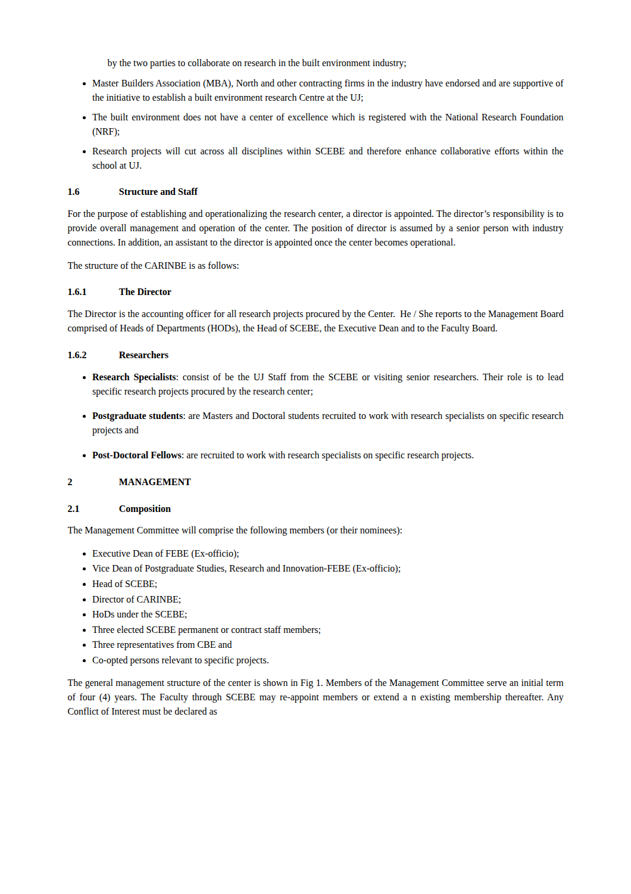by the two parties to collaborate on research in the built environment industry;
Master Builders Association (MBA), North and other contracting firms in the industry have endorsed and are supportive of the initiative to establish a built environment research Centre at the UJ;
The built environment does not have a center of excellence which is registered with the National Research Foundation (NRF);
Research projects will cut across all disciplines within SCEBE and therefore enhance collaborative efforts within the school at UJ.
1.6 Structure and Staff
For the purpose of establishing and operationalizing the research center, a director is appointed. The director’s responsibility is to provide overall management and operation of the center. The position of director is assumed by a senior person with industry connections. In addition, an assistant to the director is appointed once the center becomes operational.
The structure of the CARINBE is as follows:
1.6.1 The Director
The Director is the accounting officer for all research projects procured by the Center. He / She reports to the Management Board comprised of Heads of Departments (HODs), the Head of SCEBE, the Executive Dean and to the Faculty Board.
1.6.2 Researchers
Research Specialists: consist of be the UJ Staff from the SCEBE or visiting senior researchers. Their role is to lead specific research projects procured by the research center;
Postgraduate students: are Masters and Doctoral students recruited to work with research specialists on specific research projects and
Post-Doctoral Fellows: are recruited to work with research specialists on specific research projects.
2 MANAGEMENT
2.1 Composition
The Management Committee will comprise the following members (or their nominees):
Executive Dean of FEBE (Ex-officio);
Vice Dean of Postgraduate Studies, Research and Innovation-FEBE (Ex-officio);
Head of SCEBE;
Director of CARINBE;
HoDs under the SCEBE;
Three elected SCEBE permanent or contract staff members;
Three representatives from CBE and
Co-opted persons relevant to specific projects.
The general management structure of the center is shown in Fig 1. Members of the Management Committee serve an initial term of four (4) years. The Faculty through SCEBE may re-appoint members or extend a n existing membership thereafter. Any Conflict of Interest must be declared as